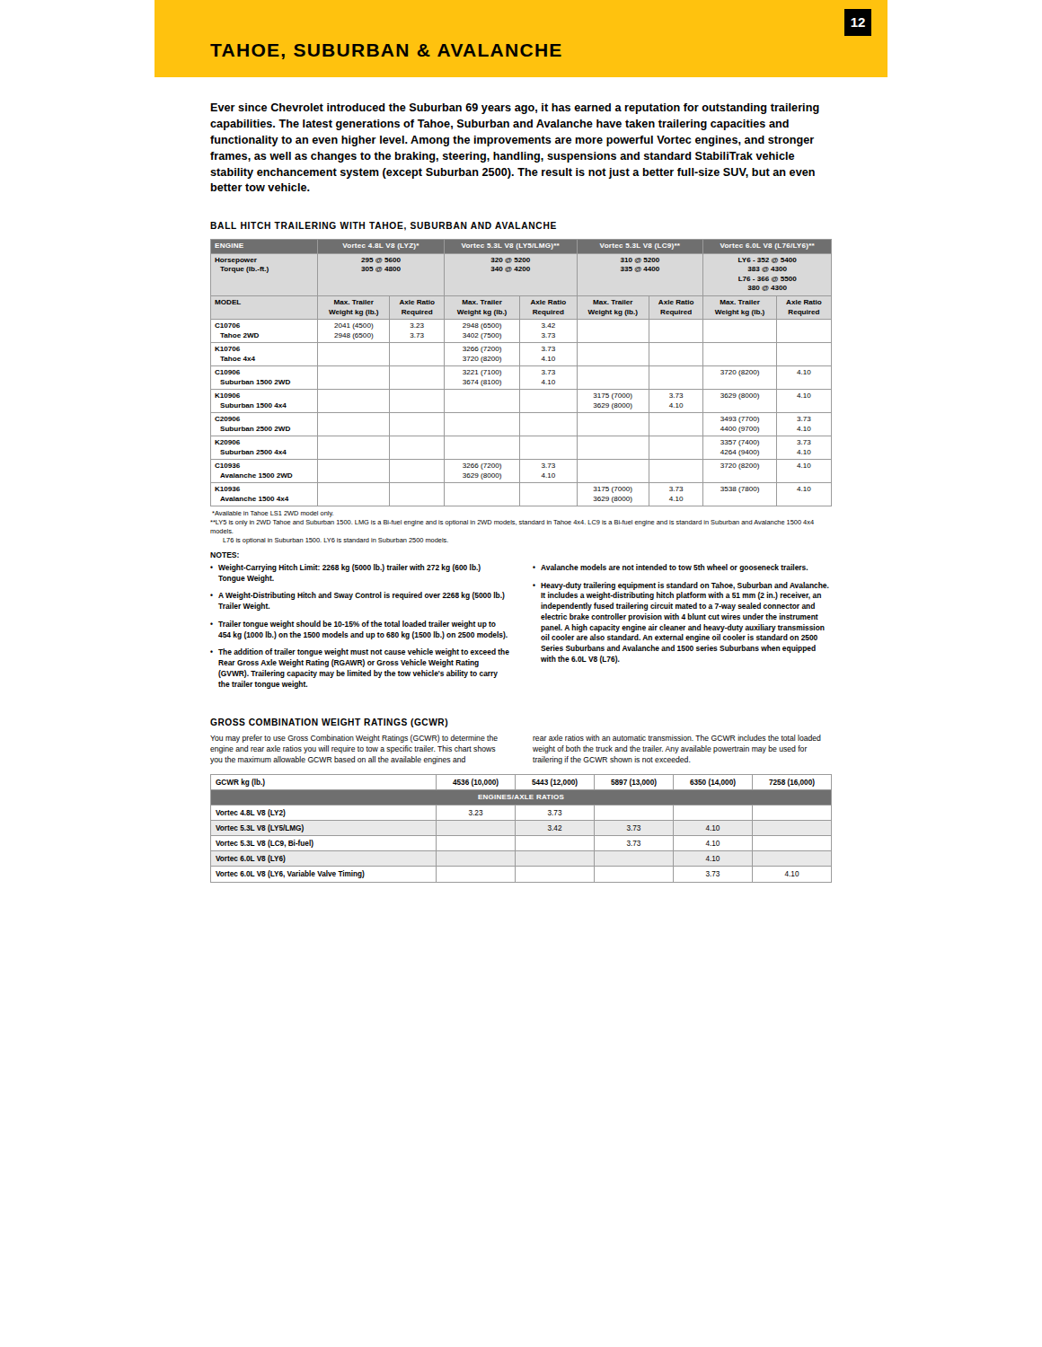TAHOE, SUBURBAN & AVALANCHE
12
Ever since Chevrolet introduced the Suburban 69 years ago, it has earned a reputation for outstanding trailering capabilities. The latest generations of Tahoe, Suburban and Avalanche have taken trailering capacities and functionality to an even higher level. Among the improvements are more powerful Vortec engines, and stronger frames, as well as changes to the braking, steering, handling, suspensions and standard StabiliTrak vehicle stability enchancement system (except Suburban 2500). The result is not just a better full-size SUV, but an even better tow vehicle.
BALL HITCH TRAILERING WITH TAHOE, SUBURBAN AND AVALANCHE
| ENGINE | Vortec 4.8L V8 (LYZ)* | Vortec 5.3L V8 (LY5/LMG)** | Vortec 5.3L V8 (LC9)** | Vortec 6.0L V8 (L76/LY6)** |
| --- | --- | --- | --- | --- |
| Horsepower Torque (lb.-ft.) | 295 @ 5600 305 @ 4800 | 320 @ 5200 340 @ 4200 | 310 @ 5200 335 @ 4400 | LY6 - 352 @ 5400 383 @ 4300 L76 - 366 @ 5500 380 @ 4300 |
| MODEL | Max. Trailer Weight kg (lb.) | Axle Ratio Required | Max. Trailer Weight kg (lb.) | Axle Ratio Required | Max. Trailer Weight kg (lb.) | Axle Ratio Required | Max. Trailer Weight kg (lb.) | Axle Ratio Required |
| C10706 Tahoe 2WD | 2041 (4500) 2948 (6500) | 3.23 3.73 | 2948 (6500) 3402 (7500) | 3.42 3.73 | | | | |
| K10706 Tahoe 4x4 | | | 3266 (7200) 3720 (8200) | 3.73 4.10 | | | | |
| C10906 Suburban 1500 2WD | | | 3221 (7100) 3674 (8100) | 3.73 4.10 | | | 3720 (8200) | 4.10 |
| K10906 Suburban 1500 4x4 | | | | | 3175 (7000) 3629 (8000) | 3.73 4.10 | 3629 (8000) | 4.10 |
| C20906 Suburban 2500 2WD | | | | | | | 3493 (7700) 4400 (9700) | 3.73 4.10 |
| K20906 Suburban 2500 4x4 | | | | | | | 3357 (7400) 4264 (9400) | 3.73 4.10 |
| C10936 Avalanche 1500 2WD | | | 3266 (7200) 3629 (8000) | 3.73 4.10 | | | 3720 (8200) | 4.10 |
| K10936 Avalanche 1500 4x4 | | | | | 3175 (7000) 3629 (8000) | 3.73 4.10 | 3538 (7800) | 4.10 |
*Available in Tahoe LS1 2WD model only.
**LY5 is only in 2WD Tahoe and Suburban 1500. LMG is a Bi-fuel engine and is optional in 2WD models, standard in Tahoe 4x4. LC9 is a Bi-fuel engine and is standard in Suburban and Avalanche 1500 4x4 models.
L76 is optional in Suburban 1500. LY6 is standard in Suburban 2500 models.
NOTES:
Weight-Carrying Hitch Limit: 2268 kg (5000 lb.) trailer with 272 kg (600 lb.) Tongue Weight.
A Weight-Distributing Hitch and Sway Control is required over 2268 kg (5000 lb.) Trailer Weight.
Trailer tongue weight should be 10-15% of the total loaded trailer weight up to 454 kg (1000 lb.) on the 1500 models and up to 680 kg (1500 lb.) on 2500 models).
The addition of trailer tongue weight must not cause vehicle weight to exceed the Rear Gross Axle Weight Rating (RGAWR) or Gross Vehicle Weight Rating (GVWR). Trailering capacity may be limited by the tow vehicle's ability to carry the trailer tongue weight.
Avalanche models are not intended to tow 5th wheel or gooseneck trailers.
Heavy-duty trailering equipment is standard on Tahoe, Suburban and Avalanche. It includes a weight-distributing hitch platform with a 51 mm (2 in.) receiver, an independently fused trailering circuit mated to a 7-way sealed connector and electric brake controller provision with 4 blunt cut wires under the instrument panel. A high capacity engine air cleaner and heavy-duty auxiliary transmission oil cooler are also standard. An external engine oil cooler is standard on 2500 Series Suburbans and Avalanche and 1500 series Suburbans when equipped with the 6.0L V8 (L76).
GROSS COMBINATION WEIGHT RATINGS (GCWR)
You may prefer to use Gross Combination Weight Ratings (GCWR) to determine the engine and rear axle ratios you will require to tow a specific trailer. This chart shows you the maximum allowable GCWR based on all the available engines and
rear axle ratios with an automatic transmission. The GCWR includes the total loaded weight of both the truck and the trailer. Any available powertrain may be used for trailering if the GCWR shown is not exceeded.
| GCWR kg (lb.) | 4536 (10,000) | 5443 (12,000) | 5897 (13,000) | 6350 (14,000) | 7258 (16,000) |
| --- | --- | --- | --- | --- | --- |
| ENGINES/AXLE RATIOS |
| Vortec 4.8L V8 (LY2) | 3.23 | 3.73 | | | |
| Vortec 5.3L V8 (LY5/LMG) | | 3.42 | 3.73 | 4.10 | |
| Vortec 5.3L V8 (LC9, Bi-fuel) | | | 3.73 | 4.10 | |
| Vortec 6.0L V8 (LY6) | | | | 4.10 | |
| Vortec 6.0L V8 (LY6, Variable Valve Timing) | | | | 3.73 | 4.10 |